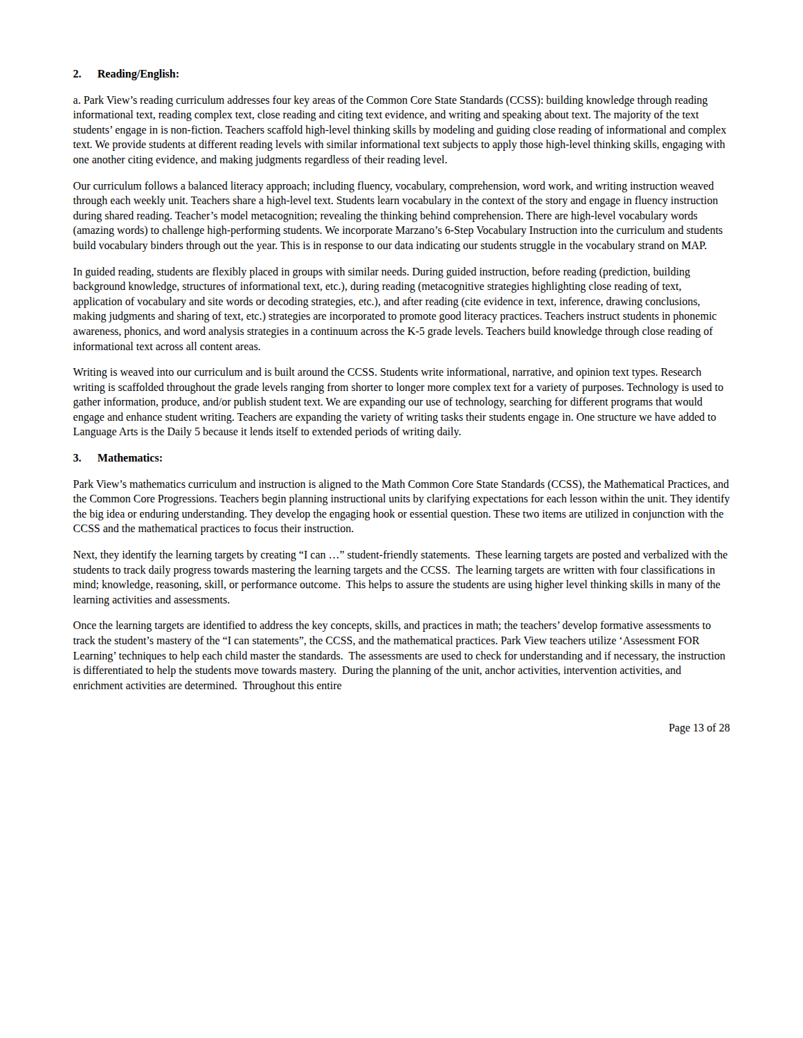2. Reading/English:
a. Park View’s reading curriculum addresses four key areas of the Common Core State Standards (CCSS): building knowledge through reading informational text, reading complex text, close reading and citing text evidence, and writing and speaking about text. The majority of the text students’ engage in is non-fiction. Teachers scaffold high-level thinking skills by modeling and guiding close reading of informational and complex text. We provide students at different reading levels with similar informational text subjects to apply those high-level thinking skills, engaging with one another citing evidence, and making judgments regardless of their reading level.
Our curriculum follows a balanced literacy approach; including fluency, vocabulary, comprehension, word work, and writing instruction weaved through each weekly unit. Teachers share a high-level text. Students learn vocabulary in the context of the story and engage in fluency instruction during shared reading. Teacher’s model metacognition; revealing the thinking behind comprehension. There are high-level vocabulary words (amazing words) to challenge high-performing students. We incorporate Marzano’s 6-Step Vocabulary Instruction into the curriculum and students build vocabulary binders through out the year. This is in response to our data indicating our students struggle in the vocabulary strand on MAP.
In guided reading, students are flexibly placed in groups with similar needs. During guided instruction, before reading (prediction, building background knowledge, structures of informational text, etc.), during reading (metacognitive strategies highlighting close reading of text, application of vocabulary and site words or decoding strategies, etc.), and after reading (cite evidence in text, inference, drawing conclusions, making judgments and sharing of text, etc.) strategies are incorporated to promote good literacy practices. Teachers instruct students in phonemic awareness, phonics, and word analysis strategies in a continuum across the K-5 grade levels. Teachers build knowledge through close reading of informational text across all content areas.
Writing is weaved into our curriculum and is built around the CCSS. Students write informational, narrative, and opinion text types. Research writing is scaffolded throughout the grade levels ranging from shorter to longer more complex text for a variety of purposes. Technology is used to gather information, produce, and/or publish student text. We are expanding our use of technology, searching for different programs that would engage and enhance student writing. Teachers are expanding the variety of writing tasks their students engage in. One structure we have added to Language Arts is the Daily 5 because it lends itself to extended periods of writing daily.
3. Mathematics:
Park View’s mathematics curriculum and instruction is aligned to the Math Common Core State Standards (CCSS), the Mathematical Practices, and the Common Core Progressions. Teachers begin planning instructional units by clarifying expectations for each lesson within the unit. They identify the big idea or enduring understanding. They develop the engaging hook or essential question. These two items are utilized in conjunction with the CCSS and the mathematical practices to focus their instruction.
Next, they identify the learning targets by creating “I can …” student-friendly statements. These learning targets are posted and verbalized with the students to track daily progress towards mastering the learning targets and the CCSS. The learning targets are written with four classifications in mind; knowledge, reasoning, skill, or performance outcome. This helps to assure the students are using higher level thinking skills in many of the learning activities and assessments.
Once the learning targets are identified to address the key concepts, skills, and practices in math; the teachers’ develop formative assessments to track the student’s mastery of the “I can statements”, the CCSS, and the mathematical practices. Park View teachers utilize ‘Assessment FOR Learning’ techniques to help each child master the standards. The assessments are used to check for understanding and if necessary, the instruction is differentiated to help the students move towards mastery. During the planning of the unit, anchor activities, intervention activities, and enrichment activities are determined. Throughout this entire
Page 13 of 28